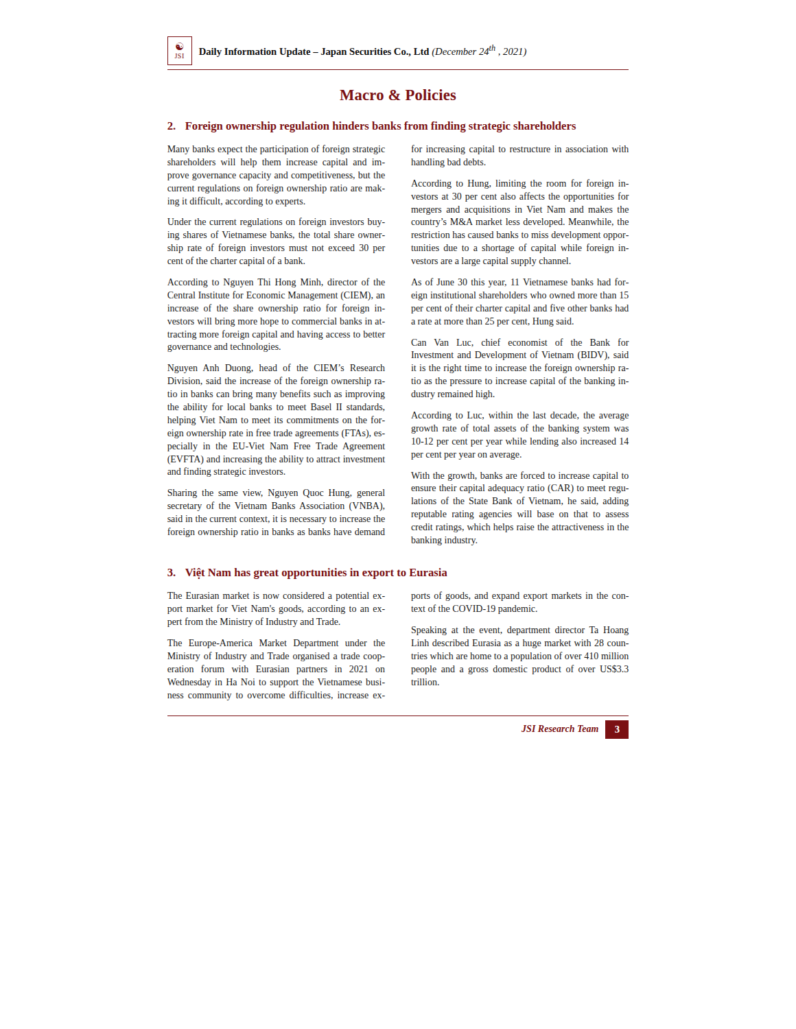☯ JSI
Daily Information Update – Japan Securities Co., Ltd (December 24th , 2021)
Macro & Policies
2. Foreign ownership regulation hinders banks from finding strategic shareholders
Many banks expect the participation of foreign strategic shareholders will help them increase capital and improve governance capacity and competitiveness, but the current regulations on foreign ownership ratio are making it difficult, according to experts.
Under the current regulations on foreign investors buying shares of Vietnamese banks, the total share ownership rate of foreign investors must not exceed 30 per cent of the charter capital of a bank.
According to Nguyen Thi Hong Minh, director of the Central Institute for Economic Management (CIEM), an increase of the share ownership ratio for foreign investors will bring more hope to commercial banks in attracting more foreign capital and having access to better governance and technologies.
Nguyen Anh Duong, head of the CIEM’s Research Division, said the increase of the foreign ownership ratio in banks can bring many benefits such as improving the ability for local banks to meet Basel II standards, helping Viet Nam to meet its commitments on the foreign ownership rate in free trade agreements (FTAs), especially in the EU-Viet Nam Free Trade Agreement (EVFTA) and increasing the ability to attract investment and finding strategic investors.
Sharing the same view, Nguyen Quoc Hung, general secretary of the Vietnam Banks Association (VNBA), said in the current context, it is necessary to increase the foreign ownership ratio in banks as banks have demand for increasing capital to restructure in association with handling bad debts.
According to Hung, limiting the room for foreign investors at 30 per cent also affects the opportunities for mergers and acquisitions in Viet Nam and makes the country’s M&A market less developed. Meanwhile, the restriction has caused banks to miss development opportunities due to a shortage of capital while foreign investors are a large capital supply channel.
As of June 30 this year, 11 Vietnamese banks had foreign institutional shareholders who owned more than 15 per cent of their charter capital and five other banks had a rate at more than 25 per cent, Hung said.
Can Van Luc, chief economist of the Bank for Investment and Development of Vietnam (BIDV), said it is the right time to increase the foreign ownership ratio as the pressure to increase capital of the banking industry remained high.
According to Luc, within the last decade, the average growth rate of total assets of the banking system was 10-12 per cent per year while lending also increased 14 per cent per year on average.
With the growth, banks are forced to increase capital to ensure their capital adequacy ratio (CAR) to meet regulations of the State Bank of Vietnam, he said, adding reputable rating agencies will base on that to assess credit ratings, which helps raise the attractiveness in the banking industry.
3. Việt Nam has great opportunities in export to Eurasia
The Eurasian market is now considered a potential export market for Viet Nam's goods, according to an expert from the Ministry of Industry and Trade.
The Europe-America Market Department under the Ministry of Industry and Trade organised a trade cooperation forum with Eurasian partners in 2021 on Wednesday in Ha Noi to support the Vietnamese business community to overcome difficulties, increase exports of goods, and expand export markets in the context of the COVID-19 pandemic.
Speaking at the event, department director Ta Hoang Linh described Eurasia as a huge market with 28 countries which are home to a population of over 410 million people and a gross domestic product of over US$3.3 trillion.
JSI Research Team
3